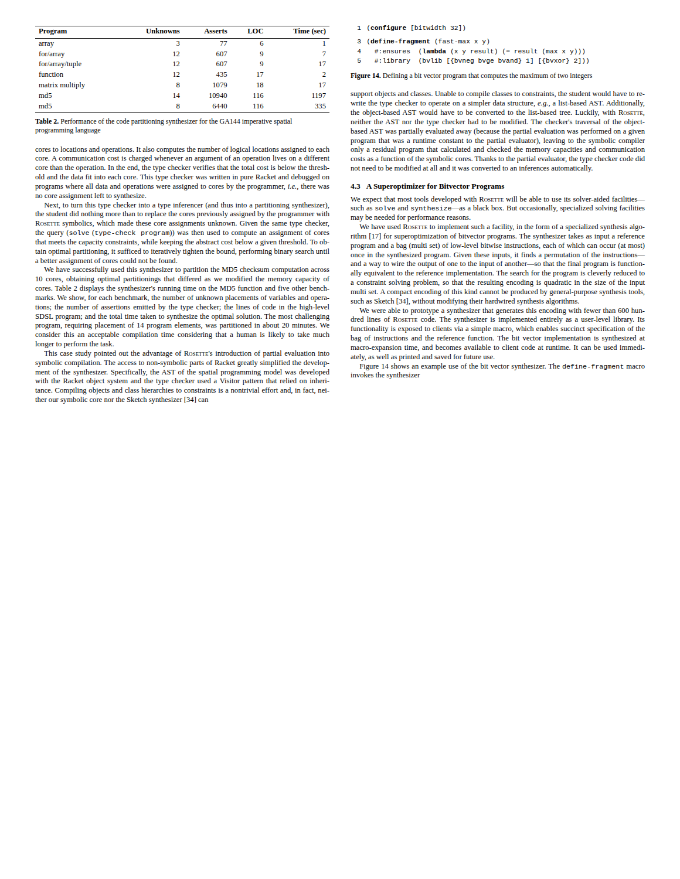| Program | Unknowns | Asserts | LOC | Time (sec) |
| --- | --- | --- | --- | --- |
| array | 3 | 77 | 6 | 1 |
| for/array | 12 | 607 | 9 | 7 |
| for/array/tuple | 12 | 607 | 9 | 17 |
| function | 12 | 435 | 17 | 2 |
| matrix multiply | 8 | 1079 | 18 | 17 |
| md5 | 14 | 10940 | 116 | 1197 |
| md5 | 8 | 6440 | 116 | 335 |
Table 2. Performance of the code partitioning synthesizer for the GA144 imperative spatial programming language
cores to locations and operations. It also computes the number of logical locations assigned to each core. A communication cost is charged whenever an argument of an operation lives on a different core than the operation. In the end, the type checker verifies that the total cost is below the threshold and the data fit into each core. This type checker was written in pure Racket and debugged on programs where all data and operations were assigned to cores by the programmer, i.e., there was no core assignment left to synthesize.
Next, to turn this type checker into a type inferencer (and thus into a partitioning synthesizer), the student did nothing more than to replace the cores previously assigned by the programmer with Rosette symbolics, which made these core assignments unknown. Given the same type checker, the query (solve (type-check program)) was then used to compute an assignment of cores that meets the capacity constraints, while keeping the abstract cost below a given threshold. To obtain optimal partitioning, it sufficed to iteratively tighten the bound, performing binary search until a better assignment of cores could not be found.
We have successfully used this synthesizer to partition the MD5 checksum computation across 10 cores, obtaining optimal partitionings that differed as we modified the memory capacity of cores. Table 2 displays the synthesizer's running time on the MD5 function and five other benchmarks. We show, for each benchmark, the number of unknown placements of variables and operations; the number of assertions emitted by the type checker; the lines of code in the high-level SDSL program; and the total time taken to synthesize the optimal solution. The most challenging program, requiring placement of 14 program elements, was partitioned in about 20 minutes. We consider this an acceptable compilation time considering that a human is likely to take much longer to perform the task.
This case study pointed out the advantage of Rosette's introduction of partial evaluation into symbolic compilation. The access to non-symbolic parts of Racket greatly simplified the development of the synthesizer. Specifically, the AST of the spatial programming model was developed with the Racket object system and the type checker used a Visitor pattern that relied on inheritance. Compiling objects and class hierarchies to constraints is a nontrivial effort and, in fact, neither our symbolic core nor the Sketch synthesizer [34] can
1(configure [bitwidth 32])
3(define-fragment (fast-max x y)
4 #:ensures (lambda (x y result) (= result (max x y)))
5 #:library (bvlib [{bvneg bvge bvand} 1] [{bvxor} 2]))
Figure 14. Defining a bit vector program that computes the maximum of two integers
support objects and classes. Unable to compile classes to constraints, the student would have to rewrite the type checker to operate on a simpler data structure, e.g., a list-based AST. Additionally, the object-based AST would have to be converted to the list-based tree. Luckily, with Rosette, neither the AST nor the type checker had to be modified. The checker's traversal of the object-based AST was partially evaluated away (because the partial evaluation was performed on a given program that was a runtime constant to the partial evaluator), leaving to the symbolic compiler only a residual program that calculated and checked the memory capacities and communication costs as a function of the symbolic cores. Thanks to the partial evaluator, the type checker code did not need to be modified at all and it was converted to an inferences automatically.
4.3 A Superoptimizer for Bitvector Programs
We expect that most tools developed with Rosette will be able to use its solver-aided facilities—such as solve and synthesize—as a black box. But occasionally, specialized solving facilities may be needed for performance reasons.
We have used Rosette to implement such a facility, in the form of a specialized synthesis algorithm [17] for superoptimization of bitvector programs. The synthesizer takes as input a reference program and a bag (multi set) of low-level bitwise instructions, each of which can occur (at most) once in the synthesized program. Given these inputs, it finds a permutation of the instructions—and a way to wire the output of one to the input of another—so that the final program is functionally equivalent to the reference implementation. The search for the program is cleverly reduced to a constraint solving problem, so that the resulting encoding is quadratic in the size of the input multi set. A compact encoding of this kind cannot be produced by general-purpose synthesis tools, such as Sketch [34], without modifying their hardwired synthesis algorithms.
We were able to prototype a synthesizer that generates this encoding with fewer than 600 hundred lines of Rosette code. The synthesizer is implemented entirely as a user-level library. Its functionality is exposed to clients via a simple macro, which enables succinct specification of the bag of instructions and the reference function. The bit vector implementation is synthesized at macro-expansion time, and becomes available to client code at runtime. It can be used immediately, as well as printed and saved for future use.
Figure 14 shows an example use of the bit vector synthesizer. The define-fragment macro invokes the synthesizer